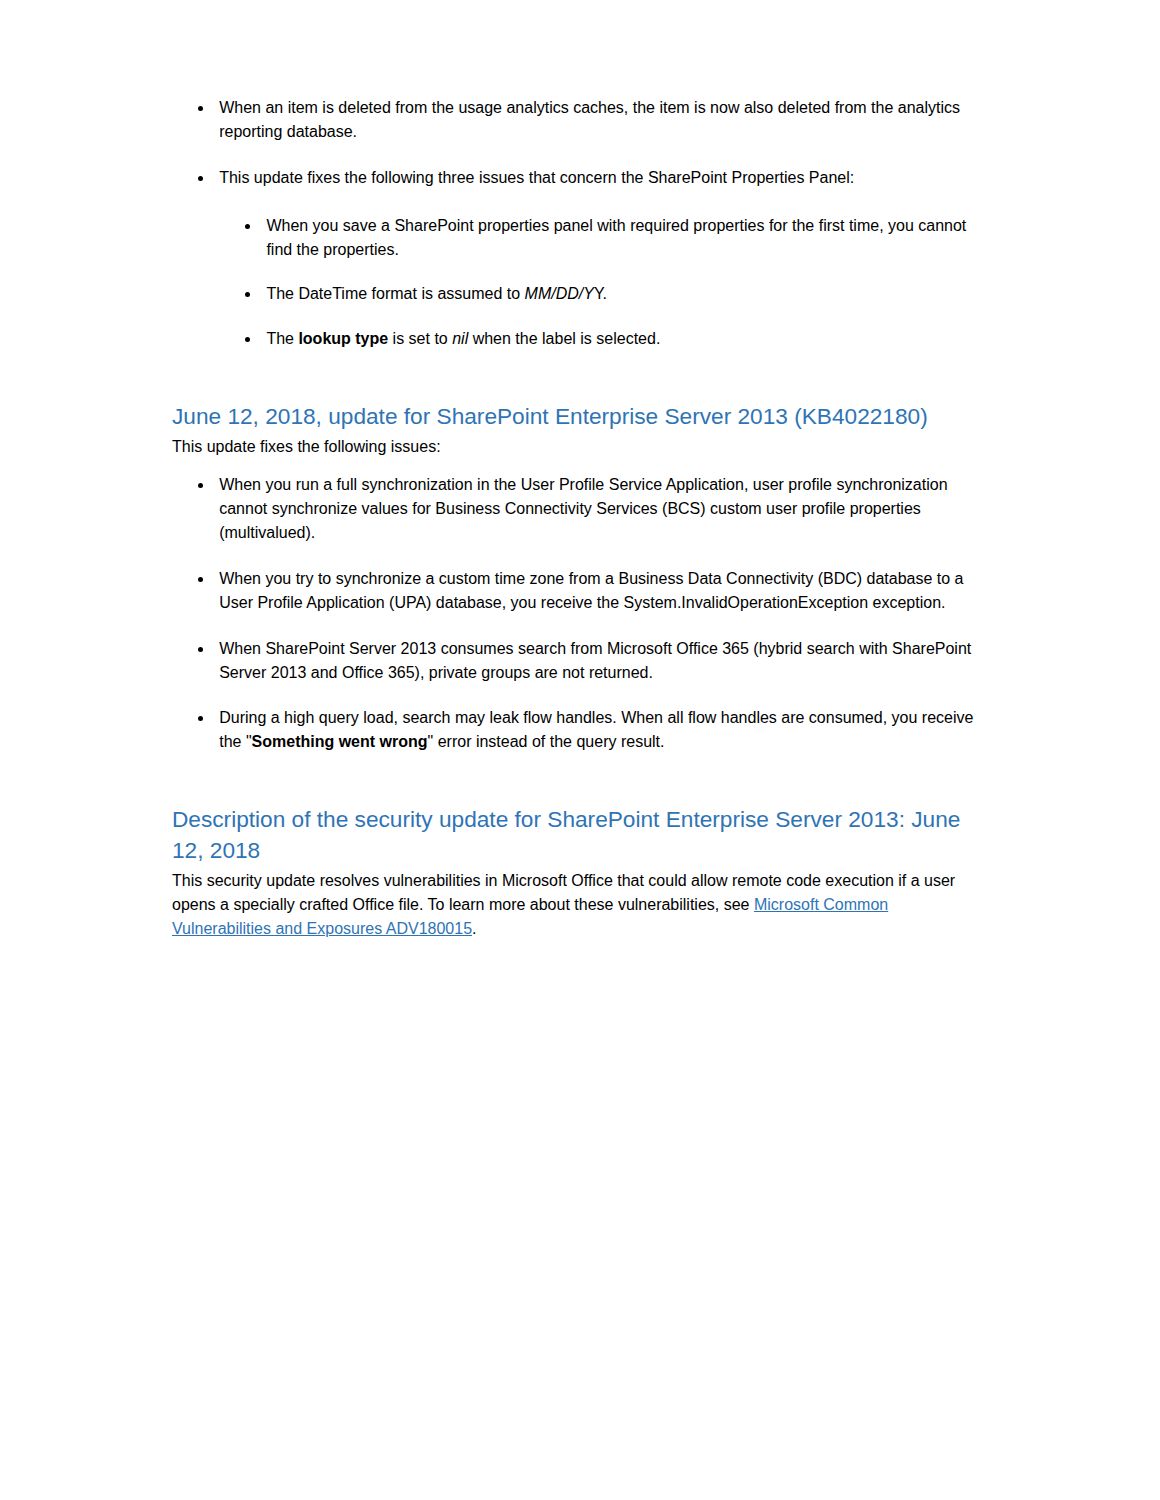When an item is deleted from the usage analytics caches, the item is now also deleted from the analytics reporting database.
This update fixes the following three issues that concern the SharePoint Properties Panel:
When you save a SharePoint properties panel with required properties for the first time, you cannot find the properties.
The DateTime format is assumed to MM/DD/YY.
The lookup type is set to nil when the label is selected.
June 12, 2018, update for SharePoint Enterprise Server 2013 (KB4022180)
This update fixes the following issues:
When you run a full synchronization in the User Profile Service Application, user profile synchronization cannot synchronize values for Business Connectivity Services (BCS) custom user profile properties (multivalued).
When you try to synchronize a custom time zone from a Business Data Connectivity (BDC) database to a User Profile Application (UPA) database, you receive the System.InvalidOperationException exception.
When SharePoint Server 2013 consumes search from Microsoft Office 365 (hybrid search with SharePoint Server 2013 and Office 365), private groups are not returned.
During a high query load, search may leak flow handles. When all flow handles are consumed, you receive the "Something went wrong" error instead of the query result.
Description of the security update for SharePoint Enterprise Server 2013: June 12, 2018
This security update resolves vulnerabilities in Microsoft Office that could allow remote code execution if a user opens a specially crafted Office file. To learn more about these vulnerabilities, see Microsoft Common Vulnerabilities and Exposures ADV180015.